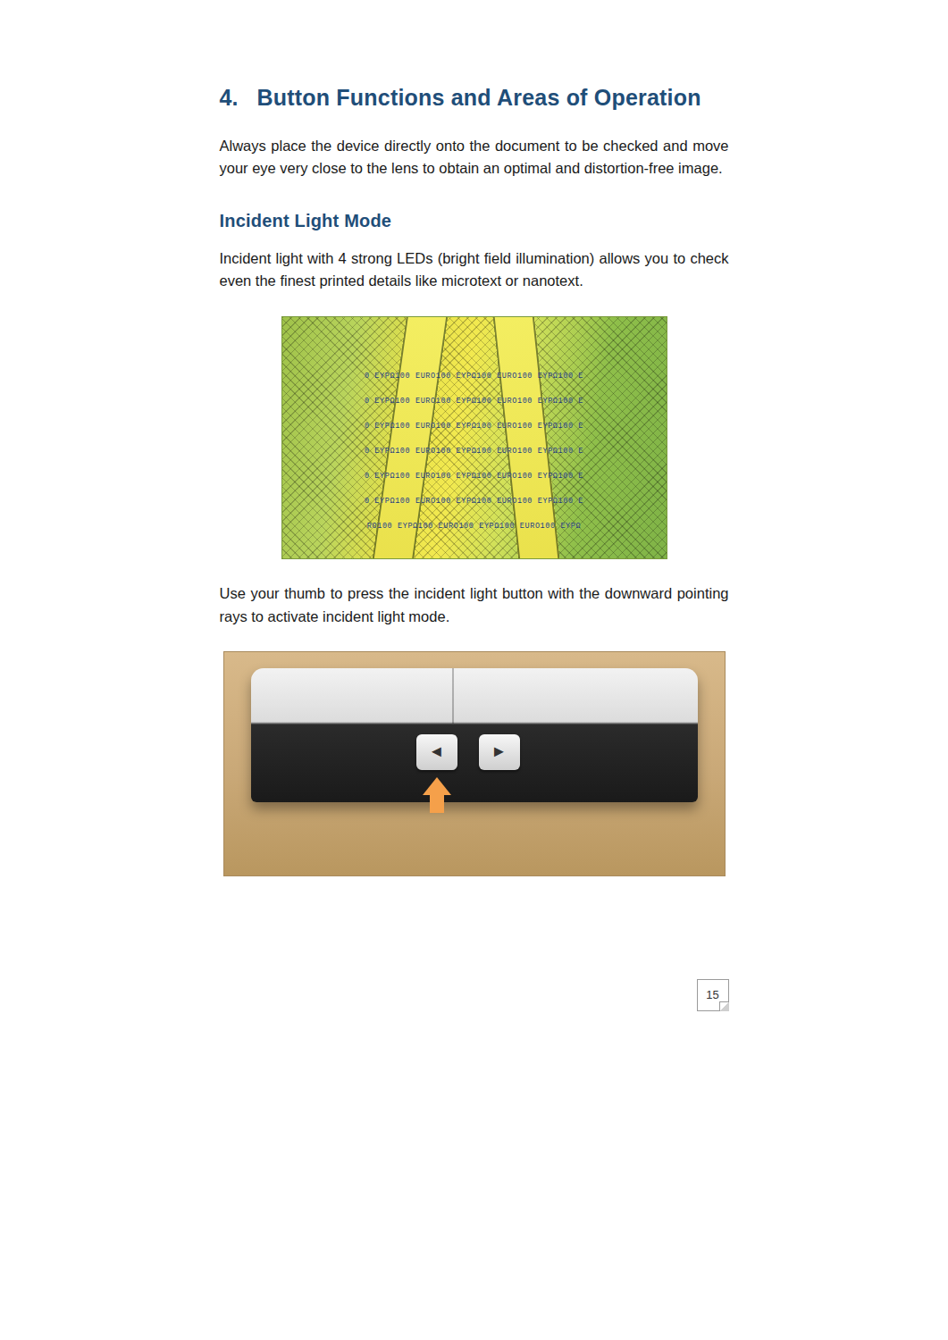4. Button Functions and Areas of Operation
Always place the device directly onto the document to be checked and move your eye very close to the lens to obtain an optimal and distortion-free image.
Incident Light Mode
Incident light with 4 strong LEDs (bright field illumination) allows you to check even the finest printed details like microtext or nanotext.
0 EYPΩ100 EURO100 EYPΩ100 EURO100 EYPΩ100 E
0 EYPΩ100 EURO100 EYPΩ100 EURO100 EYPΩ100 E
0 EYPΩ100 EURO100 EYPΩ100 EURO100 EYPΩ100 E
0 EYPΩ100 EURO100 EYPΩ100 EURO100 EYPΩ100 E
0 EYPΩ100 EURO100 EYPΩ100 EURO100 EYPΩ100 E
0 EYPΩ100 EURO100 EYPΩ100 EURO100 EYPΩ100 E
RO100 EYPΩ100 EURO100 EYPΩ100 EURO100 EYPΩ
Use your thumb to press the incident light button with the downward pointing rays to activate incident light mode.
◄
►
15